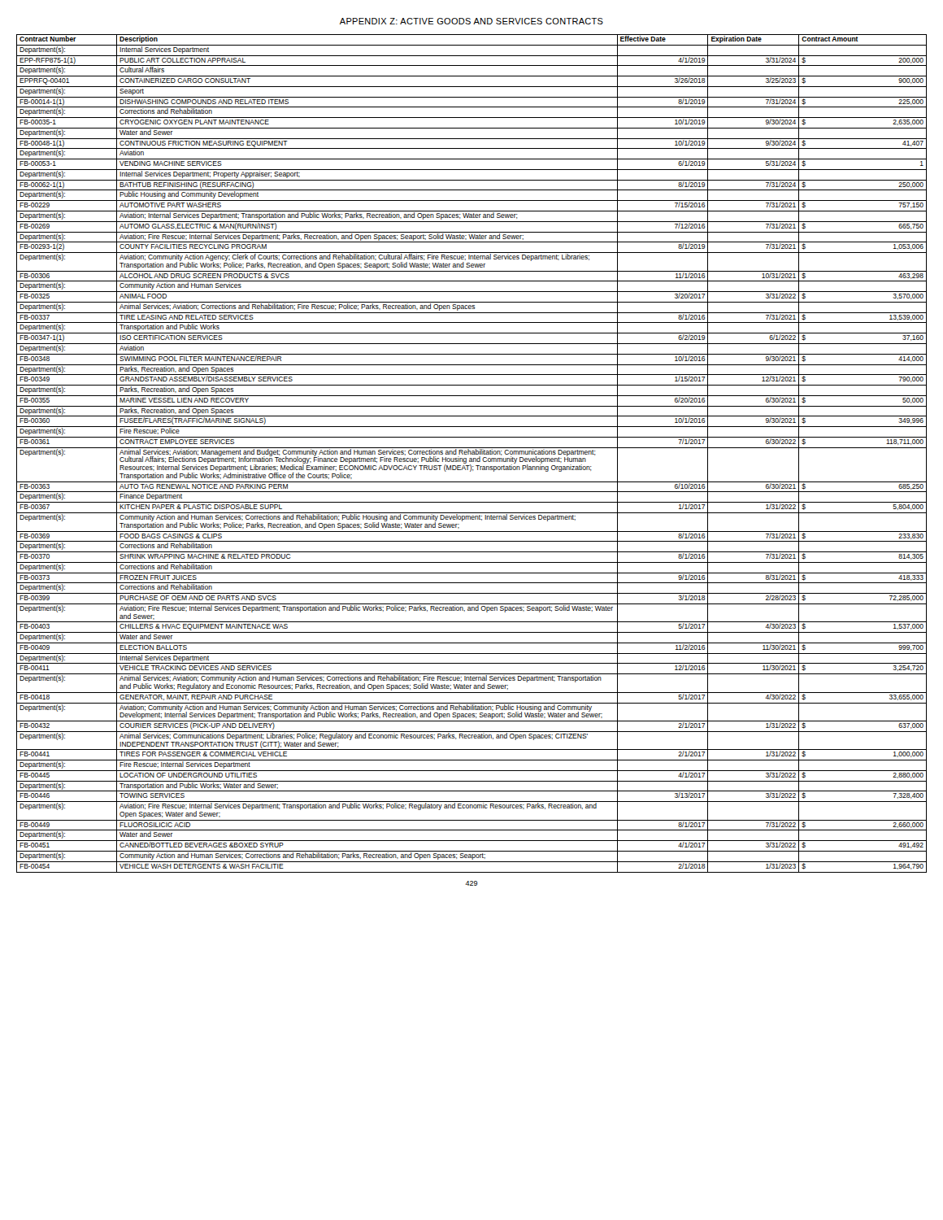APPENDIX Z: ACTIVE GOODS AND SERVICES CONTRACTS
| Contract Number | Description | Effective Date | Expiration Date | Contract Amount |
| --- | --- | --- | --- | --- |
| Department(s): | Internal Services Department | | | |
| EPP-RFP875-1(1) | PUBLIC ART COLLECTION APPRAISAL | 4/1/2019 | 3/31/2024 | $ 200,000 |
| Department(s): | Cultural Affairs | | | |
| EPPRFQ-00401 | CONTAINERIZED CARGO CONSULTANT | 3/26/2018 | 3/25/2023 | $ 900,000 |
| Department(s): | Seaport | | | |
| FB-00014-1(1) | DISHWASHING COMPOUNDS AND RELATED ITEMS | 8/1/2019 | 7/31/2024 | $ 225,000 |
| Department(s): | Corrections and Rehabilitation | | | |
| FB-00035-1 | CRYOGENIC OXYGEN PLANT MAINTENANCE | 10/1/2019 | 9/30/2024 | $ 2,635,000 |
| Department(s): | Water and Sewer | | | |
| FB-00048-1(1) | CONTINUOUS FRICTION MEASURING EQUIPMENT | 10/1/2019 | 9/30/2024 | $ 41,407 |
| Department(s): | Aviation | | | |
| FB-00053-1 | VENDING MACHINE SERVICES | 6/1/2019 | 5/31/2024 | $ 1 |
| Department(s): | Internal Services Department; Property Appraiser; Seaport; | | | |
| FB-00062-1(1) | BATHTUB REFINISHING (RESURFACING) | 8/1/2019 | 7/31/2024 | $ 250,000 |
| Department(s): | Public Housing and Community Development | | | |
| FB-00229 | AUTOMOTIVE PART WASHERS | 7/15/2016 | 7/31/2021 | $ 757,150 |
| Department(s): | Aviation; Internal Services Department; Transportation and Public Works; Parks, Recreation, and Open Spaces; Water and Sewer; | | | |
| FB-00269 | AUTOMO GLASS,ELECTRIC & MAN(RURN/INST) | 7/12/2016 | 7/31/2021 | $ 665,750 |
| Department(s): | Aviation; Fire Rescue; Internal Services Department; Parks, Recreation, and Open Spaces; Seaport; Solid Waste; Water and Sewer; | | | |
| FB-00293-1(2) | COUNTY FACILITIES RECYCLING PROGRAM | 8/1/2019 | 7/31/2021 | $ 1,053,006 |
| Department(s): | Aviation; Community Action Agency; Clerk of Courts; Corrections and Rehabilitation; Cultural Affairs; Fire Rescue; Internal Services Department; Libraries; Transportation and Public Works; Police; Parks, Recreation, and Open Spaces; Seaport; Solid Waste; Water and Sewer | | | |
| FB-00306 | ALCOHOL AND DRUG SCREEN PRODUCTS & SVCS | 11/1/2016 | 10/31/2021 | $ 463,298 |
| Department(s): | Community Action and Human Services | | | |
| FB-00325 | ANIMAL FOOD | 3/20/2017 | 3/31/2022 | $ 3,570,000 |
| Department(s): | Animal Services; Aviation; Corrections and Rehabilitation; Fire Rescue; Police; Parks, Recreation, and Open Spaces | | | |
| FB-00337 | TIRE LEASING AND RELATED SERVICES | 8/1/2016 | 7/31/2021 | $ 13,539,000 |
| Department(s): | Transportation and Public Works | | | |
| FB-00347-1(1) | ISO CERTIFICATION SERVICES | 6/2/2019 | 6/1/2022 | $ 37,160 |
| Department(s): | Aviation | | | |
| FB-00348 | SWIMMING POOL FILTER MAINTENANCE/REPAIR | 10/1/2016 | 9/30/2021 | $ 414,000 |
| Department(s): | Parks, Recreation, and Open Spaces | | | |
| FB-00349 | GRANDSTAND ASSEMBLY/DISASSEMBLY SERVICES | 1/15/2017 | 12/31/2021 | $ 790,000 |
| Department(s): | Parks, Recreation, and Open Spaces | | | |
| FB-00355 | MARINE VESSEL LIEN AND RECOVERY | 6/20/2016 | 6/30/2021 | $ 50,000 |
| Department(s): | Parks, Recreation, and Open Spaces | | | |
| FB-00360 | FUSEE/FLARES(TRAFFIC/MARINE SIGNALS) | 10/1/2016 | 9/30/2021 | $ 349,996 |
| Department(s): | Fire Rescue; Police | | | |
| FB-00361 | CONTRACT EMPLOYEE SERVICES | 7/1/2017 | 6/30/2022 | $ 118,711,000 |
| Department(s): | Animal Services; Aviation; Management and Budget; Community Action and Human Services; Corrections and Rehabilitation; Communications Department; Cultural Affairs; Elections Department; Information Technology; Finance Department; Fire Rescue; Public Housing and Community Development; Human Resources; Internal Services Department; Libraries; Medical Examiner; ECONOMIC ADVOCACY TRUST (MDEAT); Transportation Planning Organization; Transportation and Public Works; Administrative Office of the Courts; Police; | | | |
| FB-00363 | AUTO TAG RENEWAL NOTICE AND PARKING PERM | 6/10/2016 | 6/30/2021 | $ 685,250 |
| Department(s): | Finance Department | | | |
| FB-00367 | KITCHEN PAPER & PLASTIC DISPOSABLE SUPPL | 1/1/2017 | 1/31/2022 | $ 5,804,000 |
| Department(s): | Community Action and Human Services; Corrections and Rehabilitation; Public Housing and Community Development; Internal Services Department; Transportation and Public Works; Police; Parks, Recreation, and Open Spaces; Solid Waste; Water and Sewer; | | | |
| FB-00369 | FOOD BAGS CASINGS & CLIPS | 8/1/2016 | 7/31/2021 | $ 233,830 |
| Department(s): | Corrections and Rehabilitation | | | |
| FB-00370 | SHRINK WRAPPING MACHINE & RELATED PRODUC | 8/1/2016 | 7/31/2021 | $ 814,305 |
| Department(s): | Corrections and Rehabilitation | | | |
| FB-00373 | FROZEN FRUIT JUICES | 9/1/2016 | 8/31/2021 | $ 418,333 |
| Department(s): | Corrections and Rehabilitation | | | |
| FB-00399 | PURCHASE OF OEM AND OE PARTS AND SVCS | 3/1/2018 | 2/28/2023 | $ 72,285,000 |
| Department(s): | Aviation; Fire Rescue; Internal Services Department; Transportation and Public Works; Police; Parks, Recreation, and Open Spaces; Seaport; Solid Waste; Water and Sewer; | | | |
| FB-00403 | CHILLERS & HVAC EQUIPMENT MAINTENACE WAS | 5/1/2017 | 4/30/2023 | $ 1,537,000 |
| Department(s): | Water and Sewer | | | |
| FB-00409 | ELECTION BALLOTS | 11/2/2016 | 11/30/2021 | $ 999,700 |
| Department(s): | Internal Services Department | | | |
| FB-00411 | VEHICLE TRACKING DEVICES AND SERVICES | 12/1/2016 | 11/30/2021 | $ 3,254,720 |
| Department(s): | Animal Services; Aviation; Community Action and Human Services; Corrections and Rehabilitation; Fire Rescue; Internal Services Department; Transportation and Public Works; Regulatory and Economic Resources; Parks, Recreation, and Open Spaces; Solid Waste; Water and Sewer; | | | |
| FB-00418 | GENERATOR, MAINT, REPAIR AND PURCHASE | 5/1/2017 | 4/30/2022 | $ 33,655,000 |
| Department(s): | Aviation; Community Action and Human Services; Community Action and Human Services; Corrections and Rehabilitation; Public Housing and Community Development; Internal Services Department; Transportation and Public Works; Parks, Recreation, and Open Spaces; Seaport; Solid Waste; Water and Sewer; | | | |
| FB-00432 | COURIER SERVICES (PICK-UP AND DELIVERY) | 2/1/2017 | 1/31/2022 | $ 637,000 |
| Department(s): | Animal Services; Communications Department; Libraries; Police; Regulatory and Economic Resources; Parks, Recreation, and Open Spaces; CITIZENS' INDEPENDENT TRANSPORTATION TRUST (CITT); Water and Sewer; | | | |
| FB-00441 | TIRES FOR PASSENGER & COMMERCIAL VEHICLE | 2/1/2017 | 1/31/2022 | $ 1,000,000 |
| Department(s): | Fire Rescue; Internal Services Department | | | |
| FB-00445 | LOCATION OF UNDERGROUND UTILITIES | 4/1/2017 | 3/31/2022 | $ 2,880,000 |
| Department(s): | Transportation and Public Works; Water and Sewer; | | | |
| FB-00446 | TOWING SERVICES | 3/13/2017 | 3/31/2022 | $ 7,328,400 |
| Department(s): | Aviation; Fire Rescue; Internal Services Department; Transportation and Public Works; Police; Regulatory and Economic Resources; Parks, Recreation, and Open Spaces; Water and Sewer; | | | |
| FB-00449 | FLUOROSILICIC ACID | 8/1/2017 | 7/31/2022 | $ 2,660,000 |
| Department(s): | Water and Sewer | | | |
| FB-00451 | CANNED/BOTTLED BEVERAGES &BOXED SYRUP | 4/1/2017 | 3/31/2022 | $ 491,492 |
| Department(s): | Community Action and Human Services; Corrections and Rehabilitation; Parks, Recreation, and Open Spaces; Seaport; | | | |
| FB-00454 | VEHICLE WASH DETERGENTS & WASH FACILITIE | 2/1/2018 | 1/31/2023 | $ 1,964,790 |
429